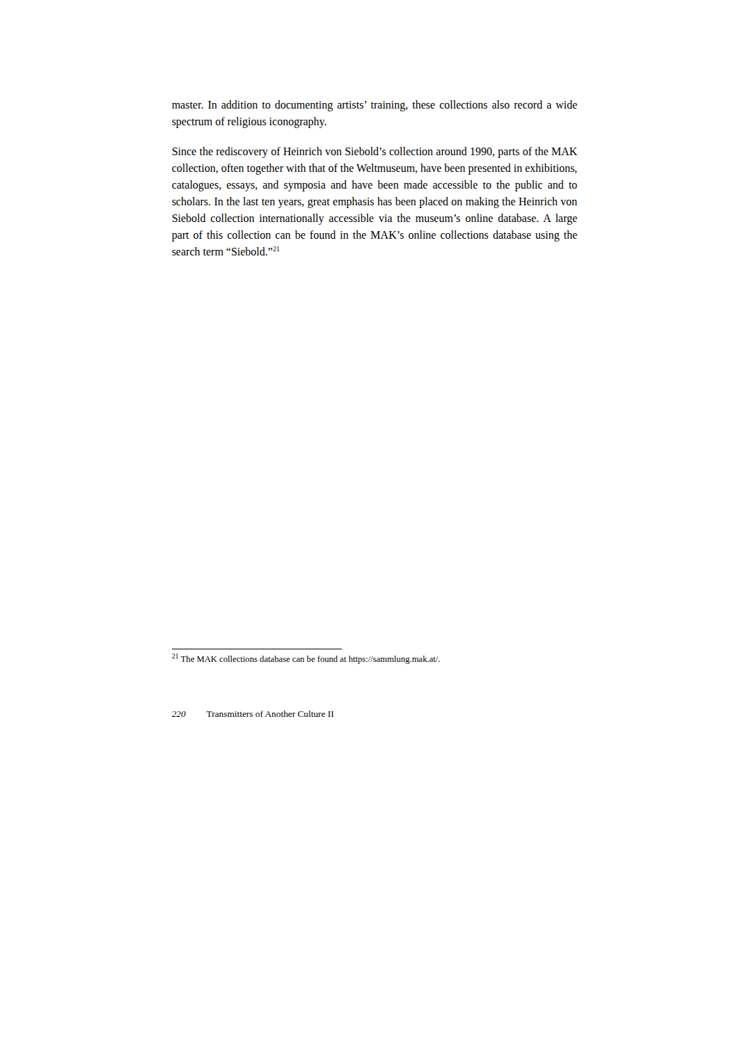master. In addition to documenting artists’ training, these collections also record a wide spectrum of religious iconography.
Since the rediscovery of Heinrich von Siebold’s collection around 1990, parts of the MAK collection, often together with that of the Weltmuseum, have been presented in exhibitions, catalogues, essays, and symposia and have been made accessible to the public and to scholars. In the last ten years, great emphasis has been placed on making the Heinrich von Siebold collection internationally accessible via the museum’s online database. A large part of this collection can be found in the MAK’s online collections database using the search term “Siebold.”21
21 The MAK collections database can be found at https://sammlung.mak.at/.
220 Transmitters of Another Culture II